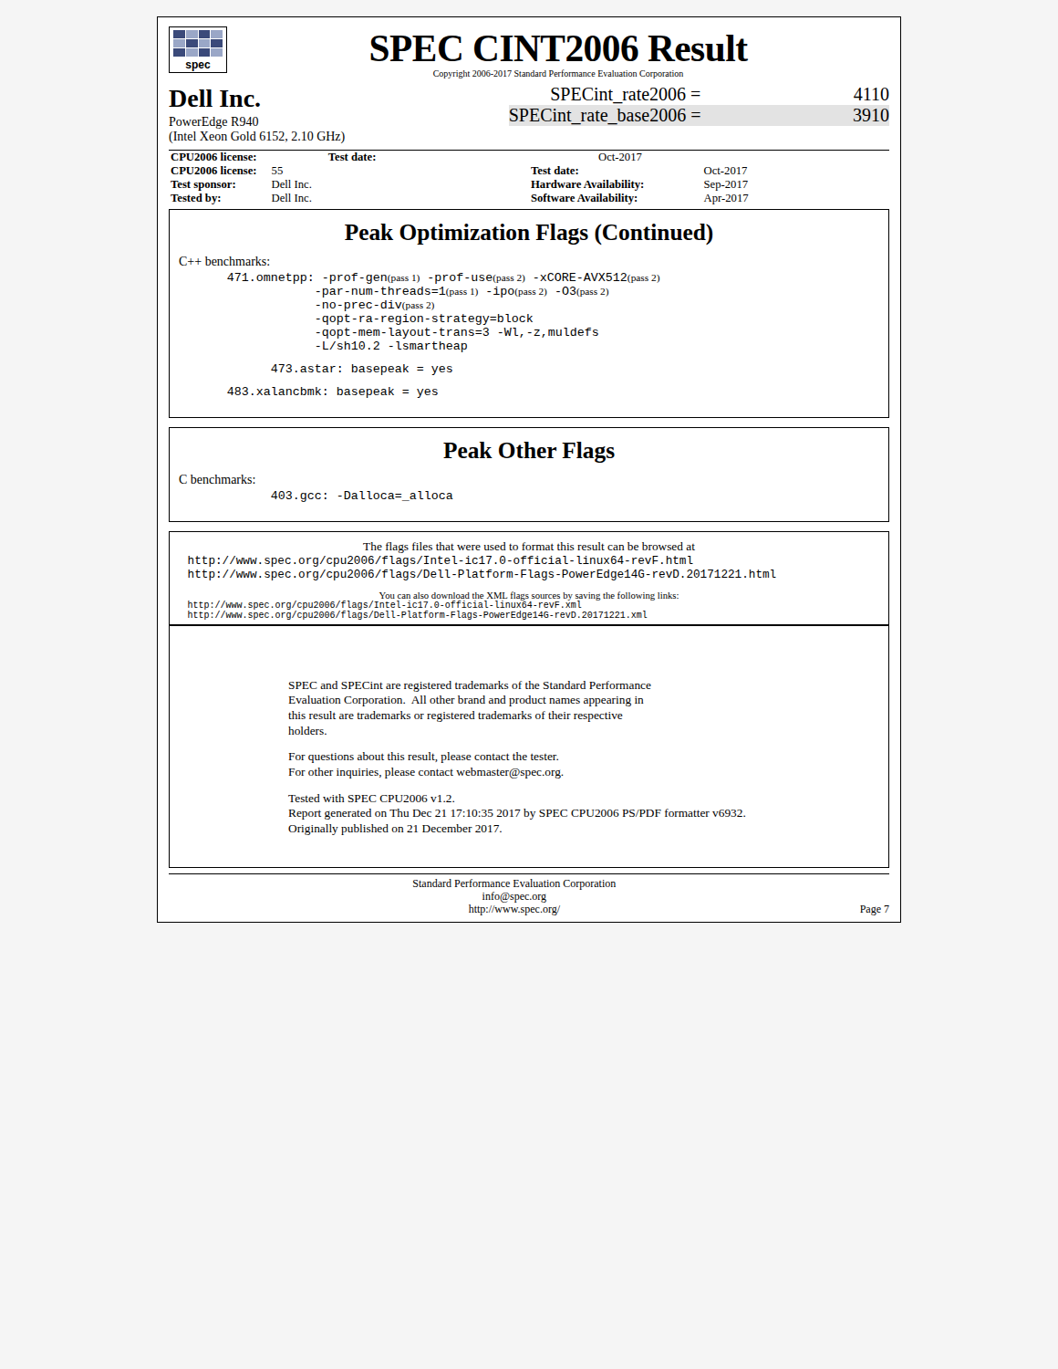spec
SPEC CINT2006 Result
Copyright 2006-2017 Standard Performance Evaluation Corporation
Dell Inc.
PowerEdge R940
(Intel Xeon Gold 6152, 2.10 GHz)
SPECint_rate2006 = 4110
SPECint_rate_base2006 = 3910
| CPU2006 license: | Test date: | Oct-2017 |
| CPU2006 license: | 55 | Test date: | Oct-2017 |
| Test sponsor: | Dell Inc. | Hardware Availability: | Sep-2017 |
| Tested by: | Dell Inc. | Software Availability: | Apr-2017 |
Peak Optimization Flags (Continued)
C++ benchmarks:
471.omnetpp: -prof-gen(pass 1) -prof-use(pass 2) -xCORE-AVX512(pass 2)
-par-num-threads=1(pass 1) -ipo(pass 2) -O3(pass 2)
-no-prec-div(pass 2)
-qopt-ra-region-strategy=block
-qopt-mem-layout-trans=3 -Wl,-z,muldefs
-L/sh10.2 -lsmartheap
473.astar: basepeak = yes
483.xalancbmk: basepeak = yes
Peak Other Flags
C benchmarks:
403.gcc: -Dalloca=_alloca
The flags files that were used to format this result can be browsed at
http://www.spec.org/cpu2006/flags/Intel-ic17.0-official-linux64-revF.html http://www.spec.org/cpu2006/flags/Dell-Platform-Flags-PowerEdge14G-revD.20171221.html
You can also download the XML flags sources by saving the following links:
http://www.spec.org/cpu2006/flags/Intel-ic17.0-official-linux64-revF.xml http://www.spec.org/cpu2006/flags/Dell-Platform-Flags-PowerEdge14G-revD.20171221.xml
SPEC and SPECint are registered trademarks of the Standard Performance
Evaluation Corporation. All other brand and product names appearing in
this result are trademarks or registered trademarks of their respective
holders.
For questions about this result, please contact the tester.
For other inquiries, please contact webmaster@spec.org.
Tested with SPEC CPU2006 v1.2.
Report generated on Thu Dec 21 17:10:35 2017 by SPEC CPU2006 PS/PDF formatter v6932.
Originally published on 21 December 2017.
Standard Performance Evaluation Corporation
info@spec.org
http://www.spec.org/
Page 7